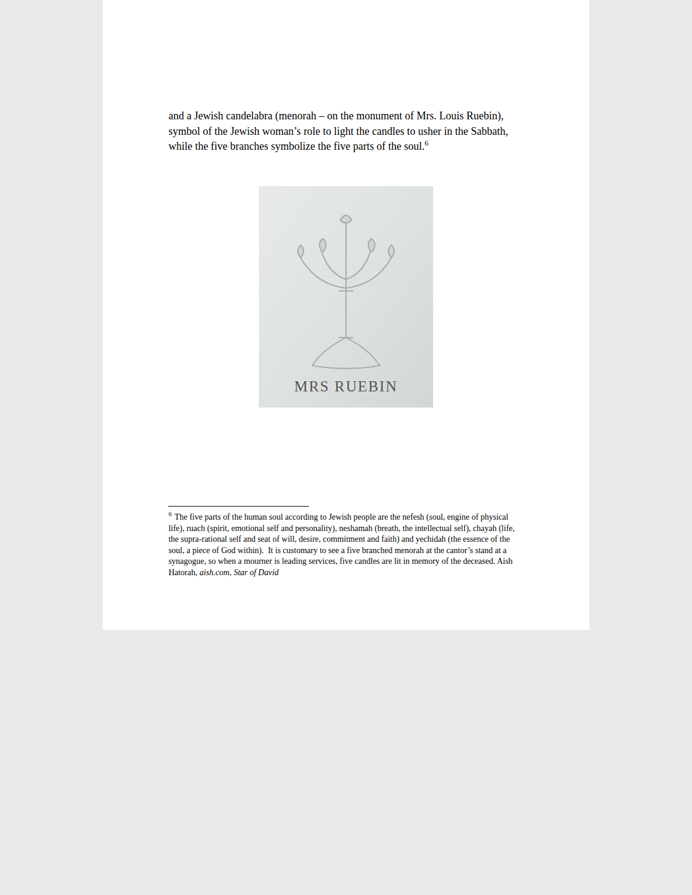and a Jewish candelabra (menorah – on the monument of Mrs. Louis Ruebin), symbol of the Jewish woman’s role to light the candles to usher in the Sabbath, while the five branches symbolize the five parts of the soul.6
6 The five parts of the human soul according to Jewish people are the nefesh (soul, engine of physical life), ruach (spirit, emotional self and personality), neshamah (breath, the intellectual self), chayah (life, the supra-rational self and seat of will, desire, commitment and faith) and yechidah (the essence of the soul, a piece of God within). It is customary to see a five branched menorah at the cantor’s stand at a synagogue, so when a mourner is leading services, five candles are lit in memory of the deceased. Aish Hatorah, aish.com, Star of David